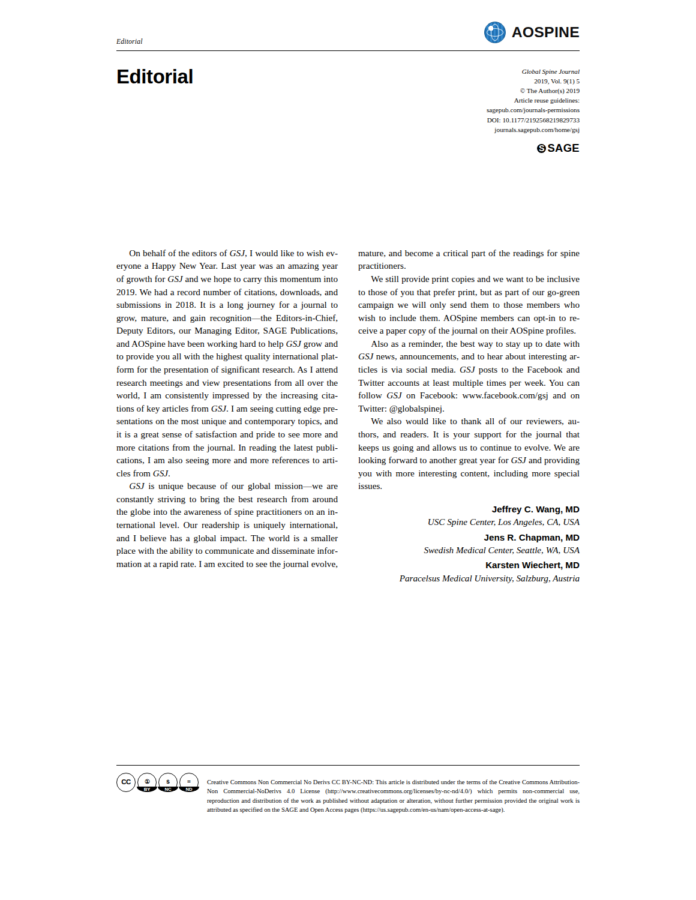Editorial
AOSPINE
Editorial
Global Spine Journal
2019, Vol. 9(1) 5
© The Author(s) 2019
Article reuse guidelines:
sagepub.com/journals-permissions
DOI: 10.1177/2192568219829733
journals.sagepub.com/home/gsj
SSAGE
On behalf of the editors of GSJ, I would like to wish everyone a Happy New Year. Last year was an amazing year of growth for GSJ and we hope to carry this momentum into 2019. We had a record number of citations, downloads, and submissions in 2018. It is a long journey for a journal to grow, mature, and gain recognition—the Editors-in-Chief, Deputy Editors, our Managing Editor, SAGE Publications, and AOSpine have been working hard to help GSJ grow and to provide you all with the highest quality international platform for the presentation of significant research. As I attend research meetings and view presentations from all over the world, I am consistently impressed by the increasing citations of key articles from GSJ. I am seeing cutting edge presentations on the most unique and contemporary topics, and it is a great sense of satisfaction and pride to see more and more citations from the journal. In reading the latest publications, I am also seeing more and more references to articles from GSJ.
GSJ is unique because of our global mission—we are constantly striving to bring the best research from around the globe into the awareness of spine practitioners on an international level. Our readership is uniquely international, and I believe has a global impact. The world is a smaller place with the ability to communicate and disseminate information at a rapid rate. I am excited to see the journal evolve, mature, and become a critical part of the readings for spine practitioners.
We still provide print copies and we want to be inclusive to those of you that prefer print, but as part of our go-green campaign we will only send them to those members who wish to include them. AOSpine members can opt-in to receive a paper copy of the journal on their AOSpine profiles.
Also as a reminder, the best way to stay up to date with GSJ news, announcements, and to hear about interesting articles is via social media. GSJ posts to the Facebook and Twitter accounts at least multiple times per week. You can follow GSJ on Facebook: www.facebook.com/gsj and on Twitter: @globalspinej.
We also would like to thank all of our reviewers, authors, and readers. It is your support for the journal that keeps us going and allows us to continue to evolve. We are looking forward to another great year for GSJ and providing you with more interesting content, including more special issues.
Jeffrey C. Wang, MD
USC Spine Center, Los Angeles, CA, USA
Jens R. Chapman, MD
Swedish Medical Center, Seattle, WA, USA
Karsten Wiechert, MD
Paracelsus Medical University, Salzburg, Austria
CC ①BY $NC =ND
Creative Commons Non Commercial No Derivs CC BY-NC-ND: This article is distributed under the terms of the Creative Commons Attribution-Non Commercial-NoDerivs 4.0 License (http://www.creativecommons.org/licenses/by-nc-nd/4.0/) which permits non-commercial use, reproduction and distribution of the work as published without adaptation or alteration, without further permission provided the original work is attributed as specified on the SAGE and Open Access pages (https://us.sagepub.com/en-us/nam/open-access-at-sage).